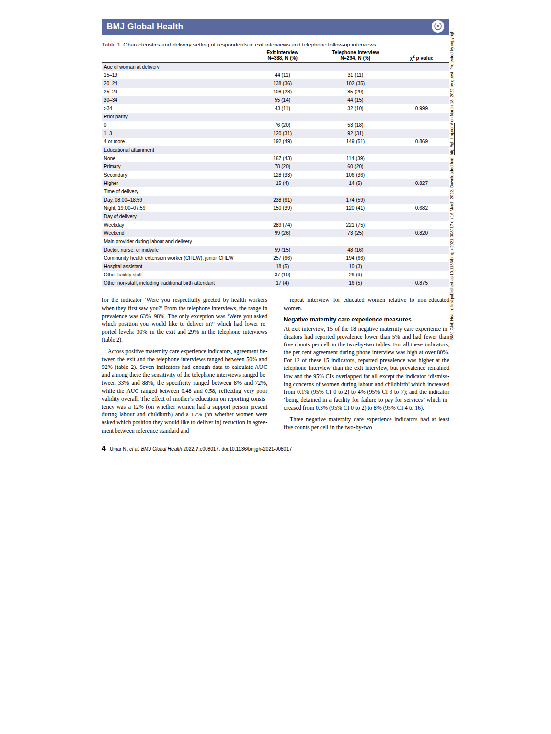BMJ Global Health ☉
BMJ Glob Health: first published as 10.1136/bmjgh-2021-008017 on 16 March 2022. Downloaded from http://gh.bmj.com/ on March 18, 2022 by guest. Protected by copyright.
Table 1 Characteristics and delivery setting of respondents in exit interviews and telephone follow-up interviews
| | Exit interview N=388, N (%) | Telephone interview N=294, N (%) | χ 2 p value |
| --- | --- | --- | --- |
| Age of woman at delivery |
| 15–19 | 44 (11) | 31 (11) | |
| 20–24 | 138 (36) | 102 (35) | |
| 25–29 | 108 (28) | 85 (29) | |
| 30–34 | 55 (14) | 44 (15) | |
| >34 | 43 (11) | 32 (10) | 0.999 |
| Prior parity |
| 0 | 76 (20) | 53 (18) | |
| 1–3 | 120 (31) | 92 (31) | |
| 4 or more | 192 (49) | 149 (51) | 0.869 |
| Educational attainment |
| None | 167 (43) | 114 (39) | |
| Primary | 78 (20) | 60 (20) | |
| Secondary | 128 (33) | 106 (36) | |
| Higher | 15 (4) | 14 (5) | 0.827 |
| Time of delivery |
| Day, 08:00–18:59 | 238 (61) | 174 (59) | |
| Night, 19:00–07:59 | 150 (39) | 120 (41) | 0.682 |
| Day of delivery |
| Weekday | 289 (74) | 221 (75) | |
| Weekend | 99 (26) | 73 (25) | 0.820 |
| Main provider during labour and delivery |
| Doctor, nurse, or midwife | 59 (15) | 48 (16) | |
| Community health extension worker (CHEW), junior CHEW | 257 (66) | 194 (66) | |
| Hospital assistant | 18 (5) | 10 (3) | |
| Other facility staff | 37 (10) | 26 (9) | |
| Other non-staff, including traditional birth attendant | 17 (4) | 16 (5) | 0.875 |
for the indicator ‘Were you respectfully greeted by health workers when they first saw you?’ From the telephone interviews, the range in prevalence was 63%–98%. The only exception was ‘Were you asked which position you would like to deliver in?’ which had lower reported levels: 30% in the exit and 29% in the telephone interviews (table 2).
Across positive maternity care experience indicators, agreement between the exit and the telephone interviews ranged between 50% and 92% (table 2). Seven indicators had enough data to calculate AUC and among these the sensitivity of the telephone interviews ranged between 33% and 88%, the specificity ranged between 8% and 72%, while the AUC ranged between 0.48 and 0.58, reflecting very poor validity overall. The effect of mother’s education on reporting consistency was a 12% (on whether women had a support person present during labour and childbirth) and a 17% (on whether women were asked which position they would like to deliver in) reduction in agreement between reference standard and
repeat interview for educated women relative to non-educated women.
Negative maternity care experience measures
At exit interview, 15 of the 18 negative maternity care experience indicators had reported prevalence lower than 5% and had fewer than five counts per cell in the two-by-two tables. For all these indicators, the per cent agreement during phone interview was high at over 80%. For 12 of these 15 indicators, reported prevalence was higher at the telephone interview than the exit interview, but prevalence remained low and the 95% CIs overlapped for all except the indicator ‘dismissing concerns of women during labour and childbirth’ which increased from 0.1% (95% CI 0 to 2) to 4% (95% CI 3 to 7); and the indicator ‘being detained in a facility for failure to pay for services’ which increased from 0.3% (95% CI 0 to 2) to 8% (95% CI 4 to 16).
Three negative maternity care experience indicators had at least five counts per cell in the two-by-two
4 Umar N, et al. BMJ Global Health 2022;7:e008017. doi:10.1136/bmjgh-2021-008017